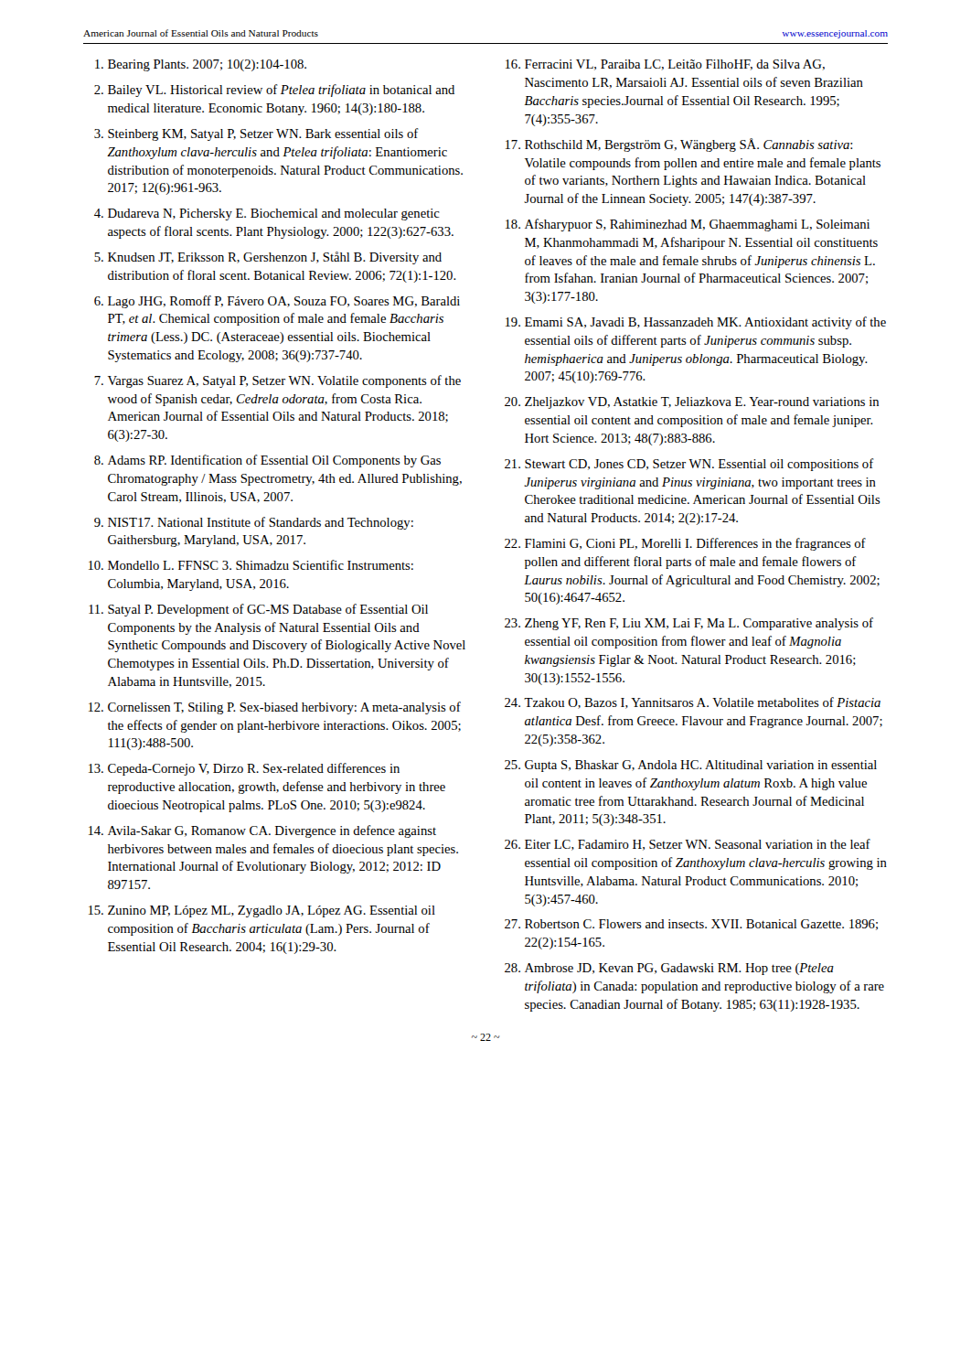American Journal of Essential Oils and Natural Products www.essencejournal.com
Bearing Plants. 2007; 10(2):104-108.
Bailey VL. Historical review of Ptelea trifoliata in botanical and medical literature. Economic Botany. 1960; 14(3):180-188.
Steinberg KM, Satyal P, Setzer WN. Bark essential oils of Zanthoxylum clava-herculis and Ptelea trifoliata: Enantiomeric distribution of monoterpenoids. Natural Product Communications. 2017; 12(6):961-963.
Dudareva N, Pichersky E. Biochemical and molecular genetic aspects of floral scents. Plant Physiology. 2000; 122(3):627-633.
Knudsen JT, Eriksson R, Gershenzon J, Ståhl B. Diversity and distribution of floral scent. Botanical Review. 2006; 72(1):1-120.
Lago JHG, Romoff P, Fávero OA, Souza FO, Soares MG, Baraldi PT, et al. Chemical composition of male and female Baccharis trimera (Less.) DC. (Asteraceae) essential oils. Biochemical Systematics and Ecology, 2008; 36(9):737-740.
Vargas Suarez A, Satyal P, Setzer WN. Volatile components of the wood of Spanish cedar, Cedrela odorata, from Costa Rica. American Journal of Essential Oils and Natural Products. 2018; 6(3):27-30.
Adams RP. Identification of Essential Oil Components by Gas Chromatography / Mass Spectrometry, 4th ed. Allured Publishing, Carol Stream, Illinois, USA, 2007.
NIST17. National Institute of Standards and Technology: Gaithersburg, Maryland, USA, 2017.
Mondello L. FFNSC 3. Shimadzu Scientific Instruments: Columbia, Maryland, USA, 2016.
Satyal P. Development of GC-MS Database of Essential Oil Components by the Analysis of Natural Essential Oils and Synthetic Compounds and Discovery of Biologically Active Novel Chemotypes in Essential Oils. Ph.D. Dissertation, University of Alabama in Huntsville, 2015.
Cornelissen T, Stiling P. Sex-biased herbivory: A meta-analysis of the effects of gender on plant-herbivore interactions. Oikos. 2005; 111(3):488-500.
Cepeda-Cornejo V, Dirzo R. Sex-related differences in reproductive allocation, growth, defense and herbivory in three dioecious Neotropical palms. PLoS One. 2010; 5(3):e9824.
Avila-Sakar G, Romanow CA. Divergence in defence against herbivores between males and females of dioecious plant species. International Journal of Evolutionary Biology, 2012; 2012: ID 897157.
Zunino MP, López ML, Zygadlo JA, López AG. Essential oil composition of Baccharis articulata (Lam.) Pers. Journal of Essential Oil Research. 2004; 16(1):29-30.
Ferracini VL, Paraiba LC, Leitão FilhoHF, da Silva AG, Nascimento LR, Marsaioli AJ. Essential oils of seven Brazilian Baccharis species.Journal of Essential Oil Research. 1995; 7(4):355-367.
Rothschild M, Bergström G, Wängberg SÅ. Cannabis sativa: Volatile compounds from pollen and entire male and female plants of two variants, Northern Lights and Hawaian Indica. Botanical Journal of the Linnean Society. 2005; 147(4):387-397.
Afsharypuor S, Rahiminezhad M, Ghaemmaghami L, Soleimani M, Khanmohammadi M, Afsharipour N. Essential oil constituents of leaves of the male and female shrubs of Juniperus chinensis L. from Isfahan. Iranian Journal of Pharmaceutical Sciences. 2007; 3(3):177-180.
Emami SA, Javadi B, Hassanzadeh MK. Antioxidant activity of the essential oils of different parts of Juniperus communis subsp. hemisphaerica and Juniperus oblonga. Pharmaceutical Biology. 2007; 45(10):769-776.
Zheljazkov VD, Astatkie T, Jeliazkova E. Year-round variations in essential oil content and composition of male and female juniper. Hort Science. 2013; 48(7):883-886.
Stewart CD, Jones CD, Setzer WN. Essential oil compositions of Juniperus virginiana and Pinus virginiana, two important trees in Cherokee traditional medicine. American Journal of Essential Oils and Natural Products. 2014; 2(2):17-24.
Flamini G, Cioni PL, Morelli I. Differences in the fragrances of pollen and different floral parts of male and female flowers of Laurus nobilis. Journal of Agricultural and Food Chemistry. 2002; 50(16):4647-4652.
Zheng YF, Ren F, Liu XM, Lai F, Ma L. Comparative analysis of essential oil composition from flower and leaf of Magnolia kwangsiensis Figlar & Noot. Natural Product Research. 2016; 30(13):1552-1556.
Tzakou O, Bazos I, Yannitsaros A. Volatile metabolites of Pistacia atlantica Desf. from Greece. Flavour and Fragrance Journal. 2007; 22(5):358-362.
Gupta S, Bhaskar G, Andola HC. Altitudinal variation in essential oil content in leaves of Zanthoxylum alatum Roxb. A high value aromatic tree from Uttarakhand. Research Journal of Medicinal Plant, 2011; 5(3):348-351.
Eiter LC, Fadamiro H, Setzer WN. Seasonal variation in the leaf essential oil composition of Zanthoxylum clava-herculis growing in Huntsville, Alabama. Natural Product Communications. 2010; 5(3):457-460.
Robertson C. Flowers and insects. XVII. Botanical Gazette. 1896; 22(2):154-165.
Ambrose JD, Kevan PG, Gadawski RM. Hop tree (Ptelea trifoliata) in Canada: population and reproductive biology of a rare species. Canadian Journal of Botany. 1985; 63(11):1928-1935.
~ 22 ~